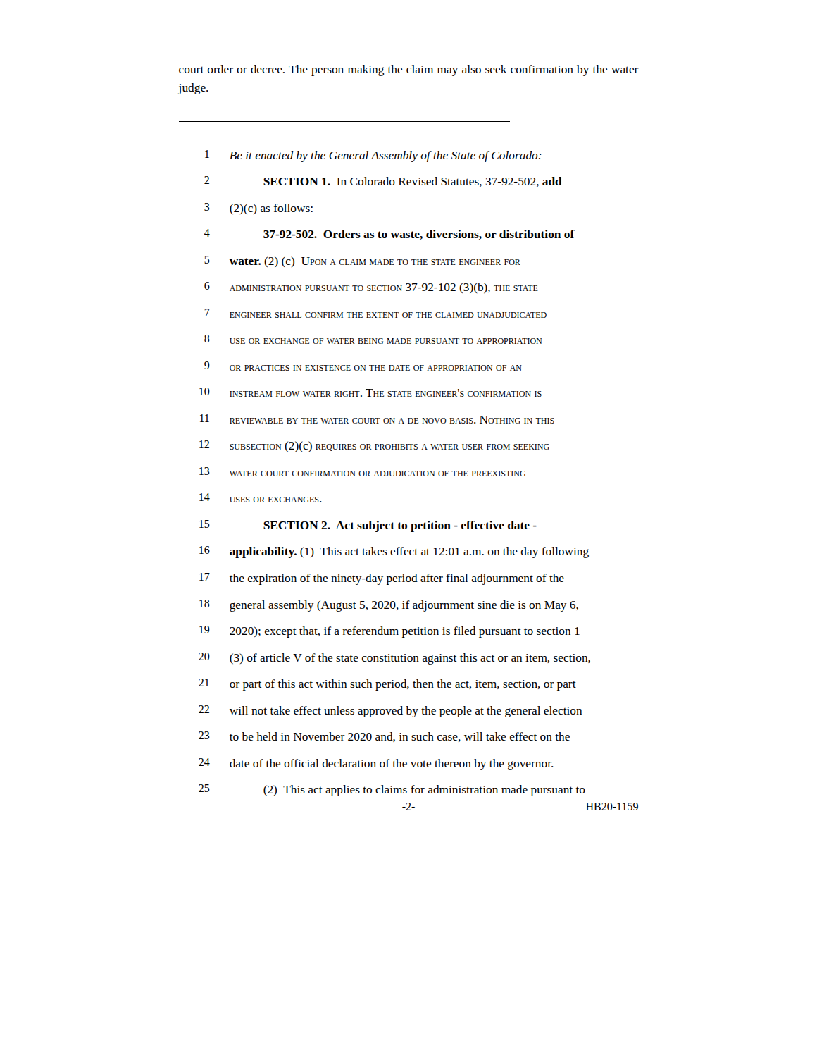court order or decree. The person making the claim may also seek confirmation by the water judge.
| 1 | Be it enacted by the General Assembly of the State of Colorado: |
| 2 | SECTION 1. In Colorado Revised Statutes, 37-92-502, add |
| 3 | (2)(c) as follows: |
| 4 | 37-92-502. Orders as to waste, diversions, or distribution of |
| 5 | water. (2) (c) Upon a claim made to the state engineer for |
| 6 | administration pursuant to section 37-92-102 (3)(b), the state |
| 7 | engineer shall confirm the extent of the claimed unadjudicated |
| 8 | use or exchange of water being made pursuant to appropriation |
| 9 | or practices in existence on the date of appropriation of an |
| 10 | instream flow water right. The state engineer's confirmation is |
| 11 | reviewable by the water court on a de novo basis. Nothing in this |
| 12 | subsection (2)(c) requires or prohibits a water user from seeking |
| 13 | water court confirmation or adjudication of the preexisting |
| 14 | uses or exchanges. |
| 15 | SECTION 2. Act subject to petition - effective date - |
| 16 | applicability. (1) This act takes effect at 12:01 a.m. on the day following |
| 17 | the expiration of the ninety-day period after final adjournment of the |
| 18 | general assembly (August 5, 2020, if adjournment sine die is on May 6, |
| 19 | 2020); except that, if a referendum petition is filed pursuant to section 1 |
| 20 | (3) of article V of the state constitution against this act or an item, section, |
| 21 | or part of this act within such period, then the act, item, section, or part |
| 22 | will not take effect unless approved by the people at the general election |
| 23 | to be held in November 2020 and, in such case, will take effect on the |
| 24 | date of the official declaration of the vote thereon by the governor. |
| 25 | (2) This act applies to claims for administration made pursuant to |
-2-
HB20-1159